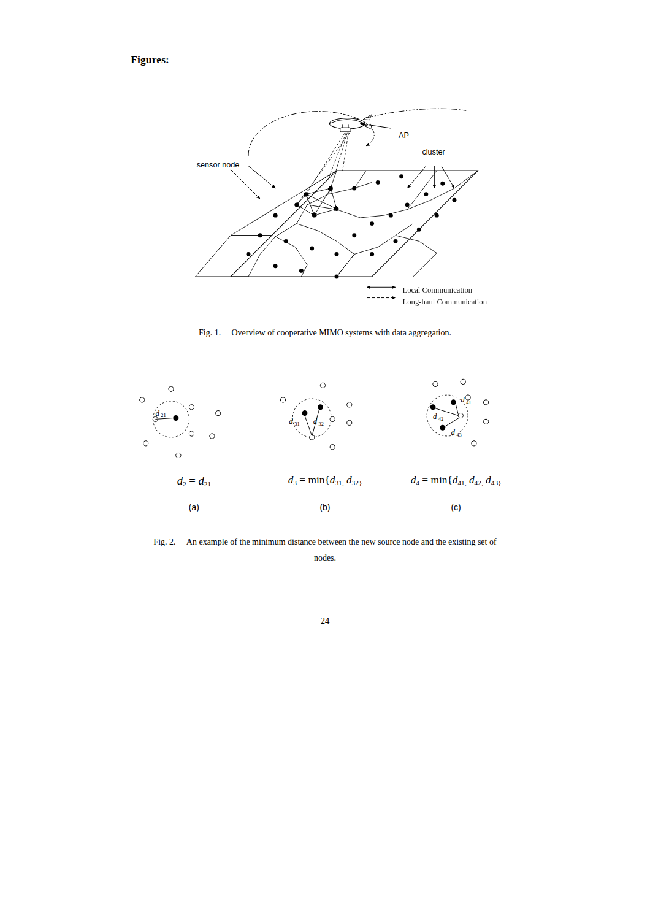Figures:
AP cluster sensor node
Local Communication
Long-haul Communication
Fig. 1. Overview of cooperative MIMO systems with data aggregation.
d 21
d 31 d 32
d 41 d 42 d 43
d 2 = d 21
d 3 = min{d 31, d 32}
d 4 = min{d 41, d 42, d 43}
(a)
(b)
(c)
Fig. 2. An example of the minimum distance between the new source node and the existing set of nodes.
24